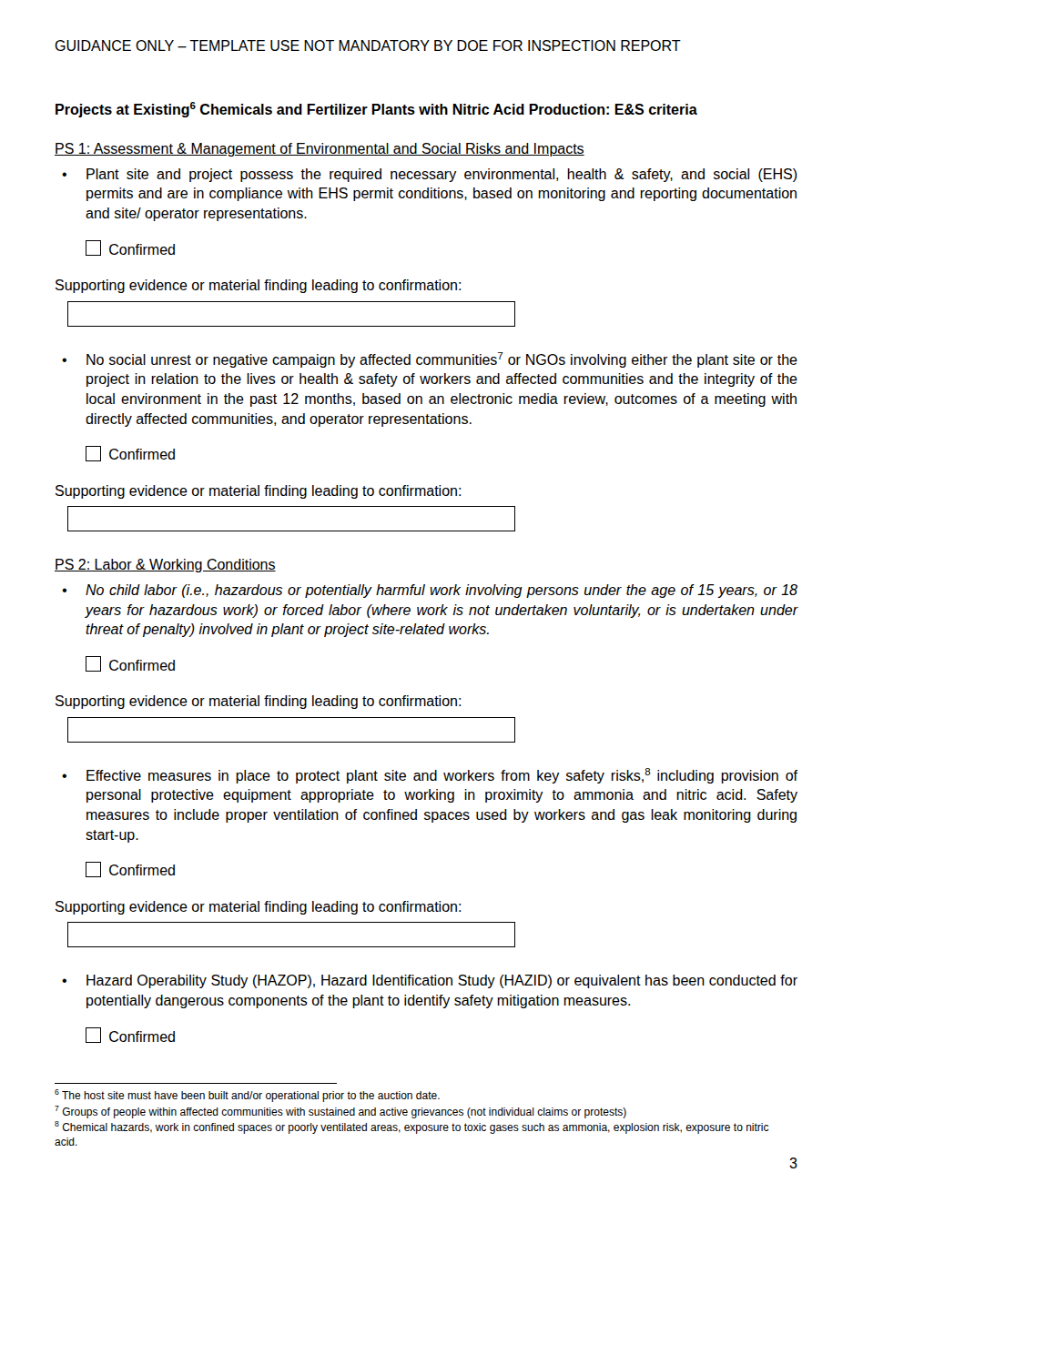GUIDANCE ONLY – TEMPLATE USE NOT MANDATORY BY DOE FOR INSPECTION REPORT
Projects at Existing6 Chemicals and Fertilizer Plants with Nitric Acid Production: E&S criteria
PS 1: Assessment & Management of Environmental and Social Risks and Impacts
Plant site and project possess the required necessary environmental, health & safety, and social (EHS) permits and are in compliance with EHS permit conditions, based on monitoring and reporting documentation and site/ operator representations.
Confirmed
Supporting evidence or material finding leading to confirmation:
No social unrest or negative campaign by affected communities7 or NGOs involving either the plant site or the project in relation to the lives or health & safety of workers and affected communities and the integrity of the local environment in the past 12 months, based on an electronic media review, outcomes of a meeting with directly affected communities, and operator representations.
Confirmed
Supporting evidence or material finding leading to confirmation:
PS 2: Labor & Working Conditions
No child labor (i.e., hazardous or potentially harmful work involving persons under the age of 15 years, or 18 years for hazardous work) or forced labor (where work is not undertaken voluntarily, or is undertaken under threat of penalty) involved in plant or project site-related works.
Confirmed
Supporting evidence or material finding leading to confirmation:
Effective measures in place to protect plant site and workers from key safety risks,8 including provision of personal protective equipment appropriate to working in proximity to ammonia and nitric acid. Safety measures to include proper ventilation of confined spaces used by workers and gas leak monitoring during start-up.
Confirmed
Supporting evidence or material finding leading to confirmation:
Hazard Operability Study (HAZOP), Hazard Identification Study (HAZID) or equivalent has been conducted for potentially dangerous components of the plant to identify safety mitigation measures.
Confirmed
6 The host site must have been built and/or operational prior to the auction date.
7 Groups of people within affected communities with sustained and active grievances (not individual claims or protests)
8 Chemical hazards, work in confined spaces or poorly ventilated areas, exposure to toxic gases such as ammonia, explosion risk, exposure to nitric acid.
3